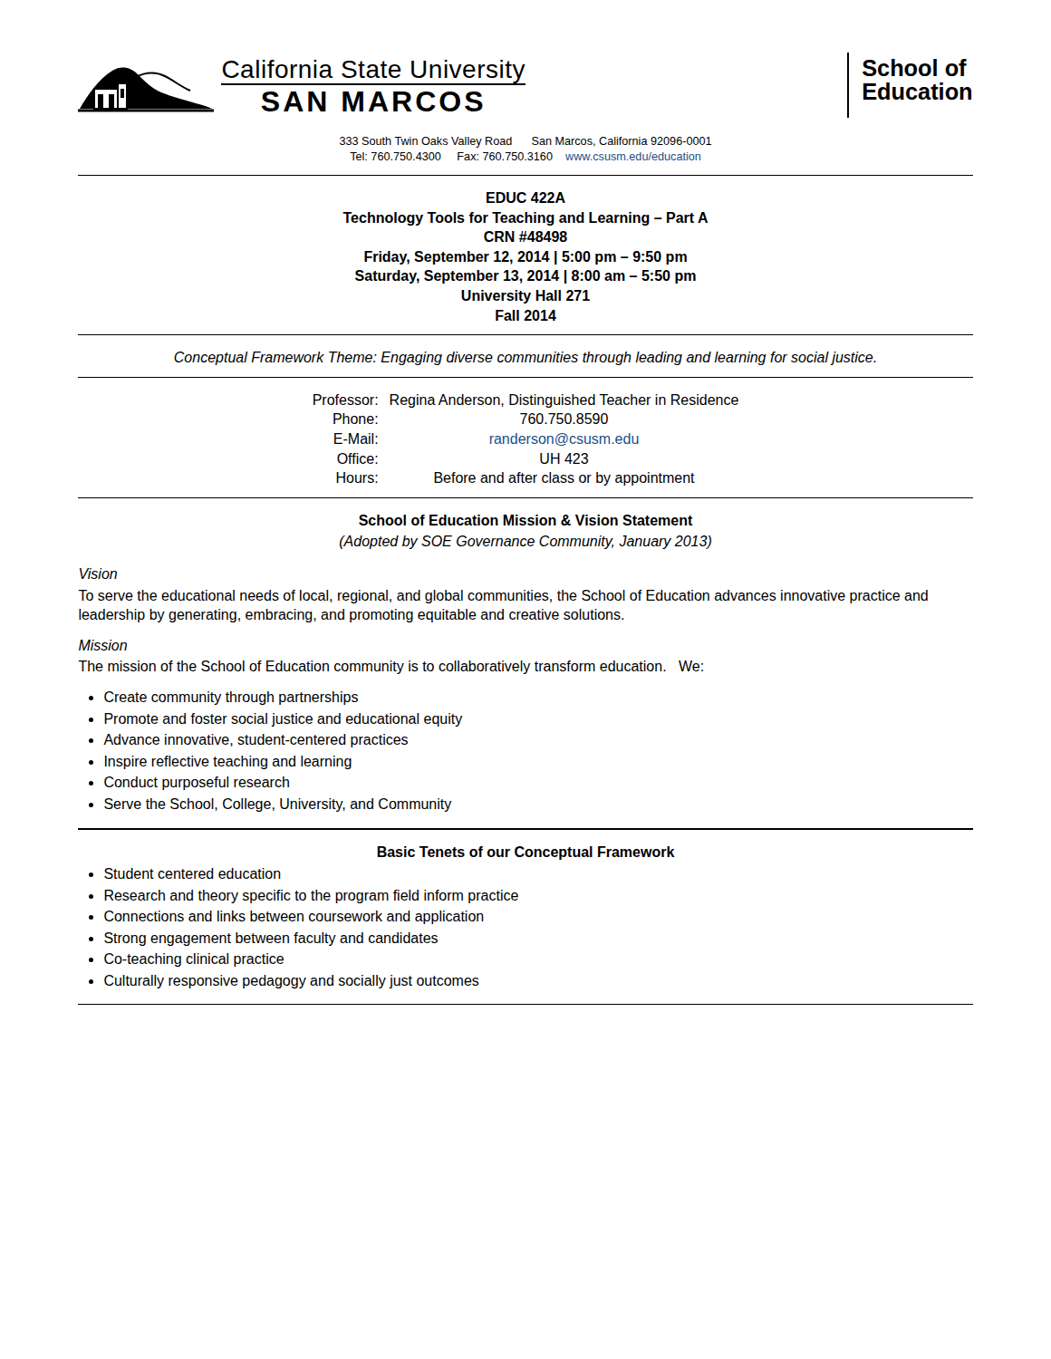California State University SAN MARCOS
School of Education
333 South Twin Oaks Valley Road San Marcos, California 92096-0001
Tel: 760.750.4300 Fax: 760.750.3160 www.csusm.edu/education
EDUC 422A
Technology Tools for Teaching and Learning – Part A
CRN #48498
Friday, September 12, 2014 | 5:00 pm – 9:50 pm
Saturday, September 13, 2014 | 8:00 am – 5:50 pm
University Hall 271
Fall 2014
Conceptual Framework Theme: Engaging diverse communities through leading and learning for social justice.
| Professor: | Regina Anderson, Distinguished Teacher in Residence |
| Phone: | 760.750.8590 |
| E-Mail: | randerson@csusm.edu |
| Office: | UH 423 |
| Hours: | Before and after class or by appointment |
School of Education Mission & Vision Statement
(Adopted by SOE Governance Community, January 2013)
Vision
To serve the educational needs of local, regional, and global communities, the School of Education advances innovative practice and leadership by generating, embracing, and promoting equitable and creative solutions.
Mission
The mission of the School of Education community is to collaboratively transform education. We:
Create community through partnerships
Promote and foster social justice and educational equity
Advance innovative, student-centered practices
Inspire reflective teaching and learning
Conduct purposeful research
Serve the School, College, University, and Community
Basic Tenets of our Conceptual Framework
Student centered education
Research and theory specific to the program field inform practice
Connections and links between coursework and application
Strong engagement between faculty and candidates
Co-teaching clinical practice
Culturally responsive pedagogy and socially just outcomes